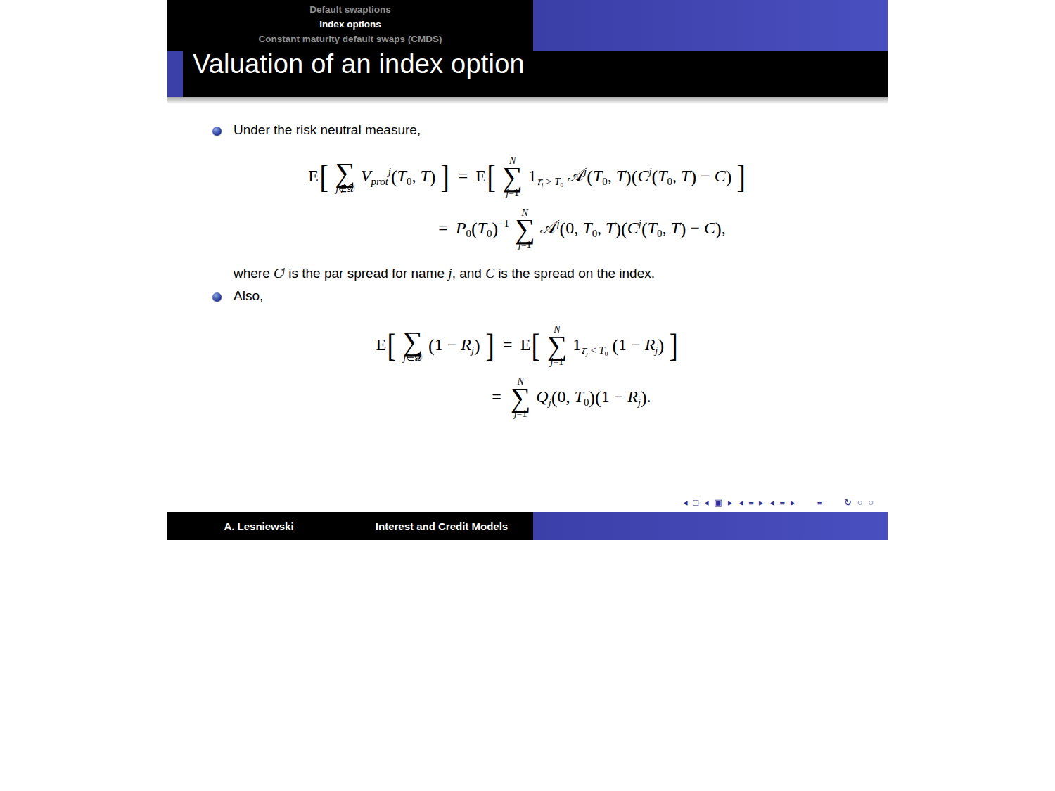Default swaptions
Index options
Constant maturity default swaps (CMDS)
Valuation of an index option
Under the risk neutral measure,
E[ ∑j∉𝒟 Vprotj(T0, T) ] = E[ N∑j=1 1𝜏j > T0 𝒜j(T0, T)(Cj(T0, T) − C) ]
= P0(T0)−1 N∑j=1 𝒜j(0, T0, T)(Cj(T0, T) − C),
where Cj is the par spread for name j, and C is the spread on the index.
Also,
E[ ∑j∈𝒟 (1 − Rj) ] = E[ N∑j=1 1𝜏j < T0 (1 − Rj) ]
= N∑j=1 Qj(0, T0)(1 − Rj).
◂ □ ◂ ▣ ▸ ◂ ≡ ▸ ◂ ≡ ▸ ≡ ↻ ○ ○
A. Lesniewski
Interest and Credit Models